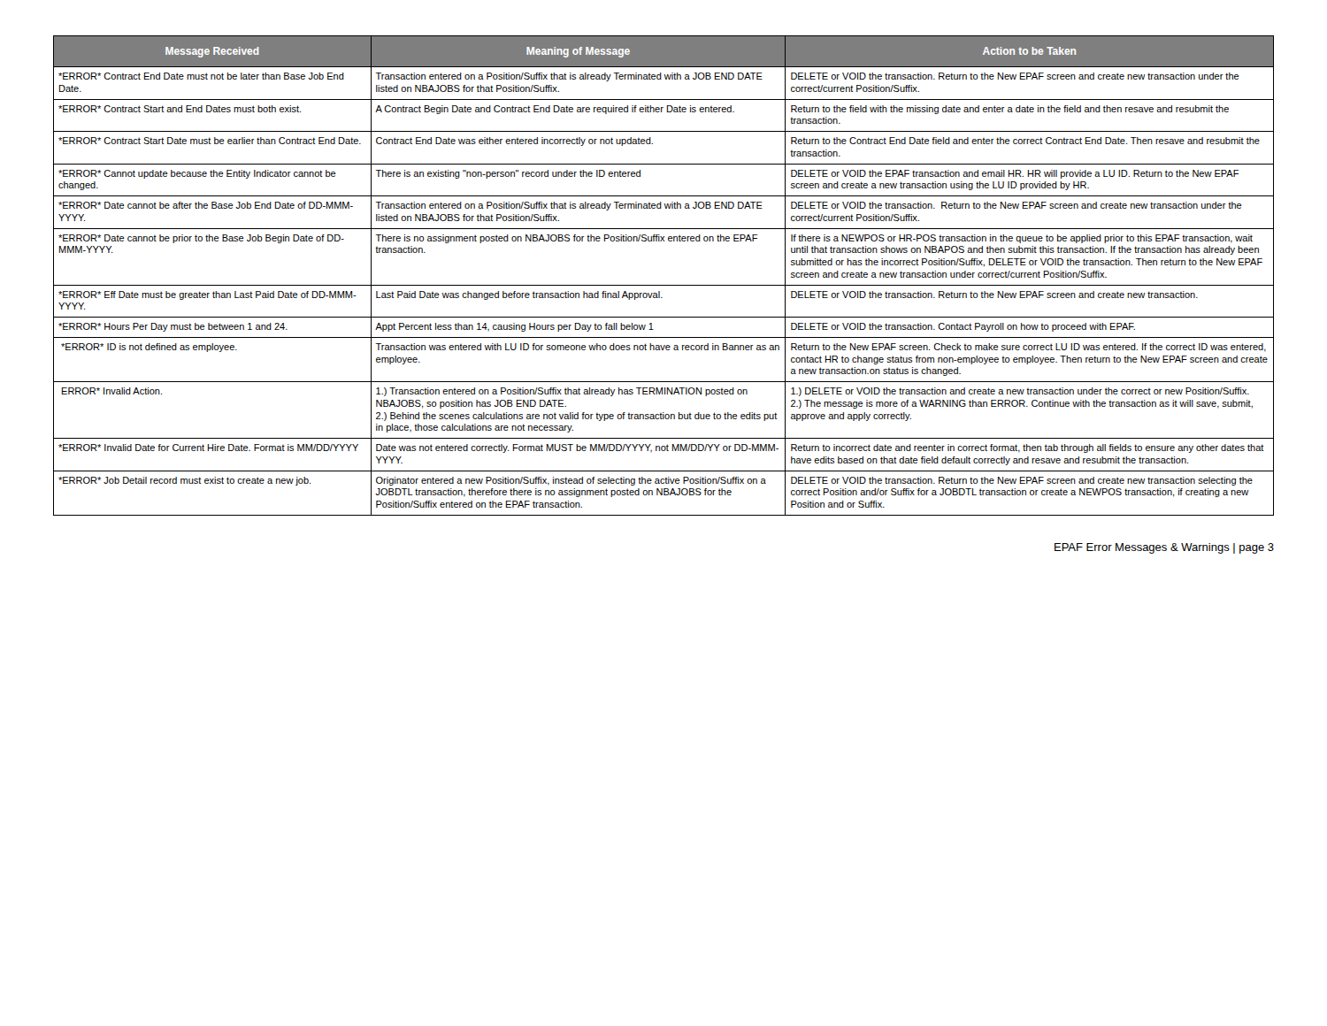| Message Received | Meaning of Message | Action to be Taken |
| --- | --- | --- |
| *ERROR* Contract End Date must not be later than Base Job End Date. | Transaction entered on a Position/Suffix that is already Terminated with a JOB END DATE listed on NBAJOBS for that Position/Suffix. | DELETE or VOID the transaction. Return to the New EPAF screen and create new transaction under the correct/current Position/Suffix. |
| *ERROR* Contract Start and End Dates must both exist. | A Contract Begin Date and Contract End Date are required if either Date is entered. | Return to the field with the missing date and enter a date in the field and then resave and resubmit the transaction. |
| *ERROR* Contract Start Date must be earlier than Contract End Date. | Contract End Date was either entered incorrectly or not updated. | Return to the Contract End Date field and enter the correct Contract End Date. Then resave and resubmit the transaction. |
| *ERROR* Cannot update because the Entity Indicator cannot be changed. | There is an existing "non-person" record under the ID entered | DELETE or VOID the EPAF transaction and email HR. HR will provide a LU ID. Return to the New EPAF screen and create a new transaction using the LU ID provided by HR. |
| *ERROR* Date cannot be after the Base Job End Date of DD-MMM-YYYY. | Transaction entered on a Position/Suffix that is already Terminated with a JOB END DATE listed on NBAJOBS for that Position/Suffix. | DELETE or VOID the transaction. Return to the New EPAF screen and create new transaction under the correct/current Position/Suffix. |
| *ERROR* Date cannot be prior to the Base Job Begin Date of DD-MMM-YYYY. | There is no assignment posted on NBAJOBS for the Position/Suffix entered on the EPAF transaction. | If there is a NEWPOS or HR-POS transaction in the queue to be applied prior to this EPAF transaction, wait until that transaction shows on NBAPOS and then submit this transaction. If the transaction has already been submitted or has the incorrect Position/Suffix, DELETE or VOID the transaction. Then return to the New EPAF screen and create a new transaction under correct/current Position/Suffix. |
| *ERROR* Eff Date must be greater than Last Paid Date of DD-MMM-YYYY. | Last Paid Date was changed before transaction had final Approval. | DELETE or VOID the transaction. Return to the New EPAF screen and create new transaction. |
| *ERROR* Hours Per Day must be between 1 and 24. | Appt Percent less than 14, causing Hours per Day to fall below 1 | DELETE or VOID the transaction. Contact Payroll on how to proceed with EPAF. |
| *ERROR* ID is not defined as employee. | Transaction was entered with LU ID for someone who does not have a record in Banner as an employee. | Return to the New EPAF screen. Check to make sure correct LU ID was entered. If the correct ID was entered, contact HR to change status from non-employee to employee. Then return to the New EPAF screen and create a new transaction.on status is changed. |
| ERROR* Invalid Action. | 1.) Transaction entered on a Position/Suffix that already has TERMINATION posted on NBAJOBS, so position has JOB END DATE. 2.) Behind the scenes calculations are not valid for type of transaction but due to the edits put in place, those calculations are not necessary. | 1.) DELETE or VOID the transaction and create a new transaction under the correct or new Position/Suffix. 2.) The message is more of a WARNING than ERROR. Continue with the transaction as it will save, submit, approve and apply correctly. |
| *ERROR* Invalid Date for Current Hire Date. Format is MM/DD/YYYY | Date was not entered correctly. Format MUST be MM/DD/YYYY, not MM/DD/YY or DD-MMM-YYYY. | Return to incorrect date and reenter in correct format, then tab through all fields to ensure any other dates that have edits based on that date field default correctly and resave and resubmit the transaction. |
| *ERROR* Job Detail record must exist to create a new job. | Originator entered a new Position/Suffix, instead of selecting the active Position/Suffix on a JOBDTL transaction, therefore there is no assignment posted on NBAJOBS for the Position/Suffix entered on the EPAF transaction. | DELETE or VOID the transaction. Return to the New EPAF screen and create new transaction selecting the correct Position and/or Suffix for a JOBDTL transaction or create a NEWPOS transaction, if creating a new Position and or Suffix. |
EPAF Error Messages & Warnings | page 3